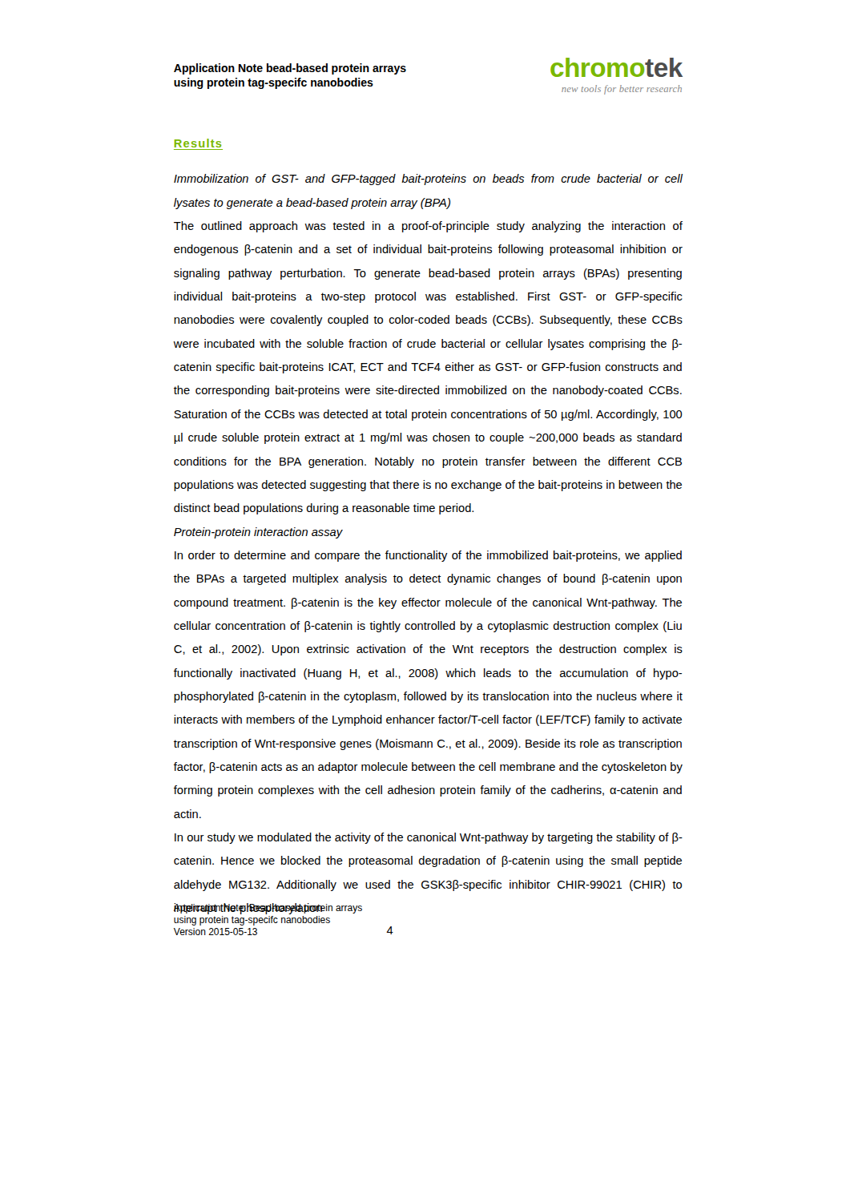Application Note bead-based protein arrays
using protein tag-specifc nanobodies
chromo tek
new tools for better research
Results
Immobilization of GST- and GFP-tagged bait-proteins on beads from crude bacterial or cell lysates to generate a bead-based protein array (BPA)
The outlined approach was tested in a proof-of-principle study analyzing the interaction of endogenous β-catenin and a set of individual bait-proteins following proteasomal inhibition or signaling pathway perturbation. To generate bead-based protein arrays (BPAs) presenting individual bait-proteins a two-step protocol was established. First GST- or GFP-specific nanobodies were covalently coupled to color-coded beads (CCBs). Subsequently, these CCBs were incubated with the soluble fraction of crude bacterial or cellular lysates comprising the β-catenin specific bait-proteins ICAT, ECT and TCF4 either as GST- or GFP-fusion constructs and the corresponding bait-proteins were site-directed immobilized on the nanobody-coated CCBs. Saturation of the CCBs was detected at total protein concentrations of 50 µg/ml. Accordingly, 100 µl crude soluble protein extract at 1 mg/ml was chosen to couple ~200,000 beads as standard conditions for the BPA generation. Notably no protein transfer between the different CCB populations was detected suggesting that there is no exchange of the bait-proteins in between the distinct bead populations during a reasonable time period.
Protein-protein interaction assay
In order to determine and compare the functionality of the immobilized bait-proteins, we applied the BPAs a targeted multiplex analysis to detect dynamic changes of bound β-catenin upon compound treatment. β-catenin is the key effector molecule of the canonical Wnt-pathway. The cellular concentration of β-catenin is tightly controlled by a cytoplasmic destruction complex (Liu C, et al., 2002). Upon extrinsic activation of the Wnt receptors the destruction complex is functionally inactivated (Huang H, et al., 2008) which leads to the accumulation of hypo-phosphorylated β-catenin in the cytoplasm, followed by its translocation into the nucleus where it interacts with members of the Lymphoid enhancer factor/T-cell factor (LEF/TCF) family to activate transcription of Wnt-responsive genes (Moismann C., et al., 2009). Beside its role as transcription factor, β-catenin acts as an adaptor molecule between the cell membrane and the cytoskeleton by forming protein complexes with the cell adhesion protein family of the cadherins, α-catenin and actin.
In our study we modulated the activity of the canonical Wnt-pathway by targeting the stability of β-catenin. Hence we blocked the proteasomal degradation of β-catenin using the small peptide aldehyde MG132. Additionally we used the GSK3β-specific inhibitor CHIR-99021 (CHIR) to interrupt the phosphorylation
Application Note: Bead-based protein arrays
using protein tag-specifc nanobodies
Version 2015-05-13
4